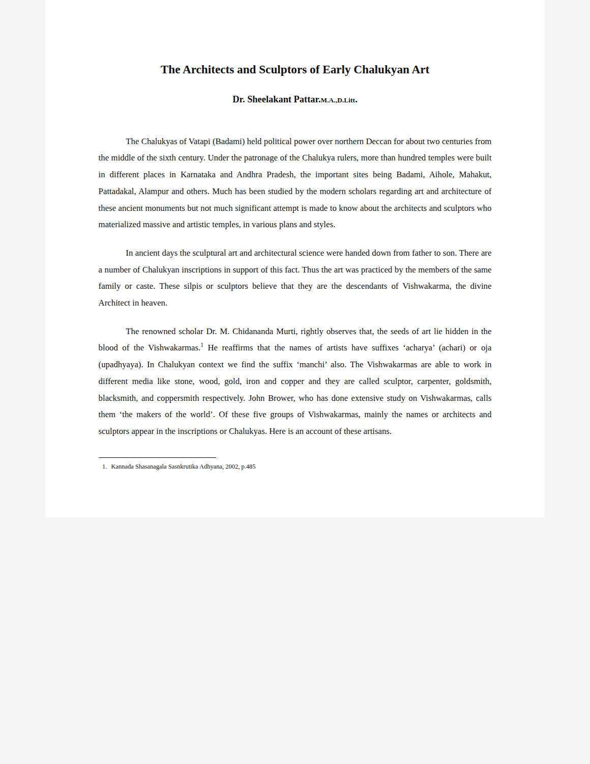The Architects and Sculptors of Early Chalukyan Art
Dr. Sheelakant Pattar.M.A.,D.Litt.
The Chalukyas of Vatapi (Badami) held political power over northern Deccan for about two centuries from the middle of the sixth century. Under the patronage of the Chalukya rulers, more than hundred temples were built in different places in Karnataka and Andhra Pradesh, the important sites being Badami, Aihole, Mahakut, Pattadakal, Alampur and others. Much has been studied by the modern scholars regarding art and architecture of these ancient monuments but not much significant attempt is made to know about the architects and sculptors who materialized massive and artistic temples, in various plans and styles.
In ancient days the sculptural art and architectural science were handed down from father to son. There are a number of Chalukyan inscriptions in support of this fact. Thus the art was practiced by the members of the same family or caste. These silpis or sculptors believe that they are the descendants of Vishwakarma, the divine Architect in heaven.
The renowned scholar Dr. M. Chidananda Murti, rightly observes that, the seeds of art lie hidden in the blood of the Vishwakarmas.1 He reaffirms that the names of artists have suffixes ‘acharya’ (achari) or oja (upadhyaya). In Chalukyan context we find the suffix ‘manchi’ also. The Vishwakarmas are able to work in different media like stone, wood, gold, iron and copper and they are called sculptor, carpenter, goldsmith, blacksmith, and coppersmith respectively. John Brower, who has done extensive study on Vishwakarmas, calls them ‘the makers of the world’. Of these five groups of Vishwakarmas, mainly the names or architects and sculptors appear in the inscriptions or Chalukyas. Here is an account of these artisans.
Kannada Shasanagala Sasnkrutika Adhyana, 2002, p.485